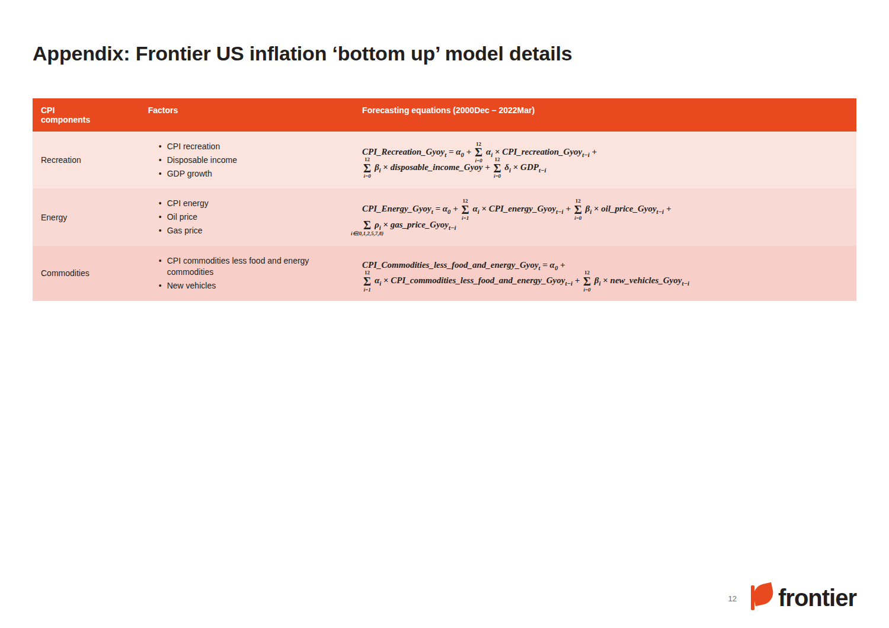Appendix: Frontier US inflation ‘bottom up’ model details
| CPI components | Factors | Forecasting equations (2000Dec – 2022Mar) |
| --- | --- | --- |
| Recreation | CPI recreation Disposable income GDP growth | CPI_Recreation_Gyoy t = α 0 + 12 Σ i=0 α i × CPI_recreation_Gyoy t−i + 12 Σ i=0 β i × disposable_income_Gyoy + 12 Σ i=0 δ i × GDP t−i |
| Energy | CPI energy Oil price Gas price | CPI_Energy_Gyoy t = α 0 + 12 Σ i=1 α i × CPI_energy_Gyoy t−i + 12 Σ i=0 β i × oil_price_Gyoy t−i + Σ i∈{0,1,2,5,7,8} ρ i × gas_price_Gyoy t−i |
| Commodities | CPI commodities less food and energy commodities New vehicles | CPI_Commodities_less_food_and_energy_Gyoy t = α 0 + 12 Σ i=1 α i × CPI_commodities_less_food_and_energy_Gyoy t−i + 12 Σ i=0 β i × new_vehicles_Gyoy t−i |
12
frontier